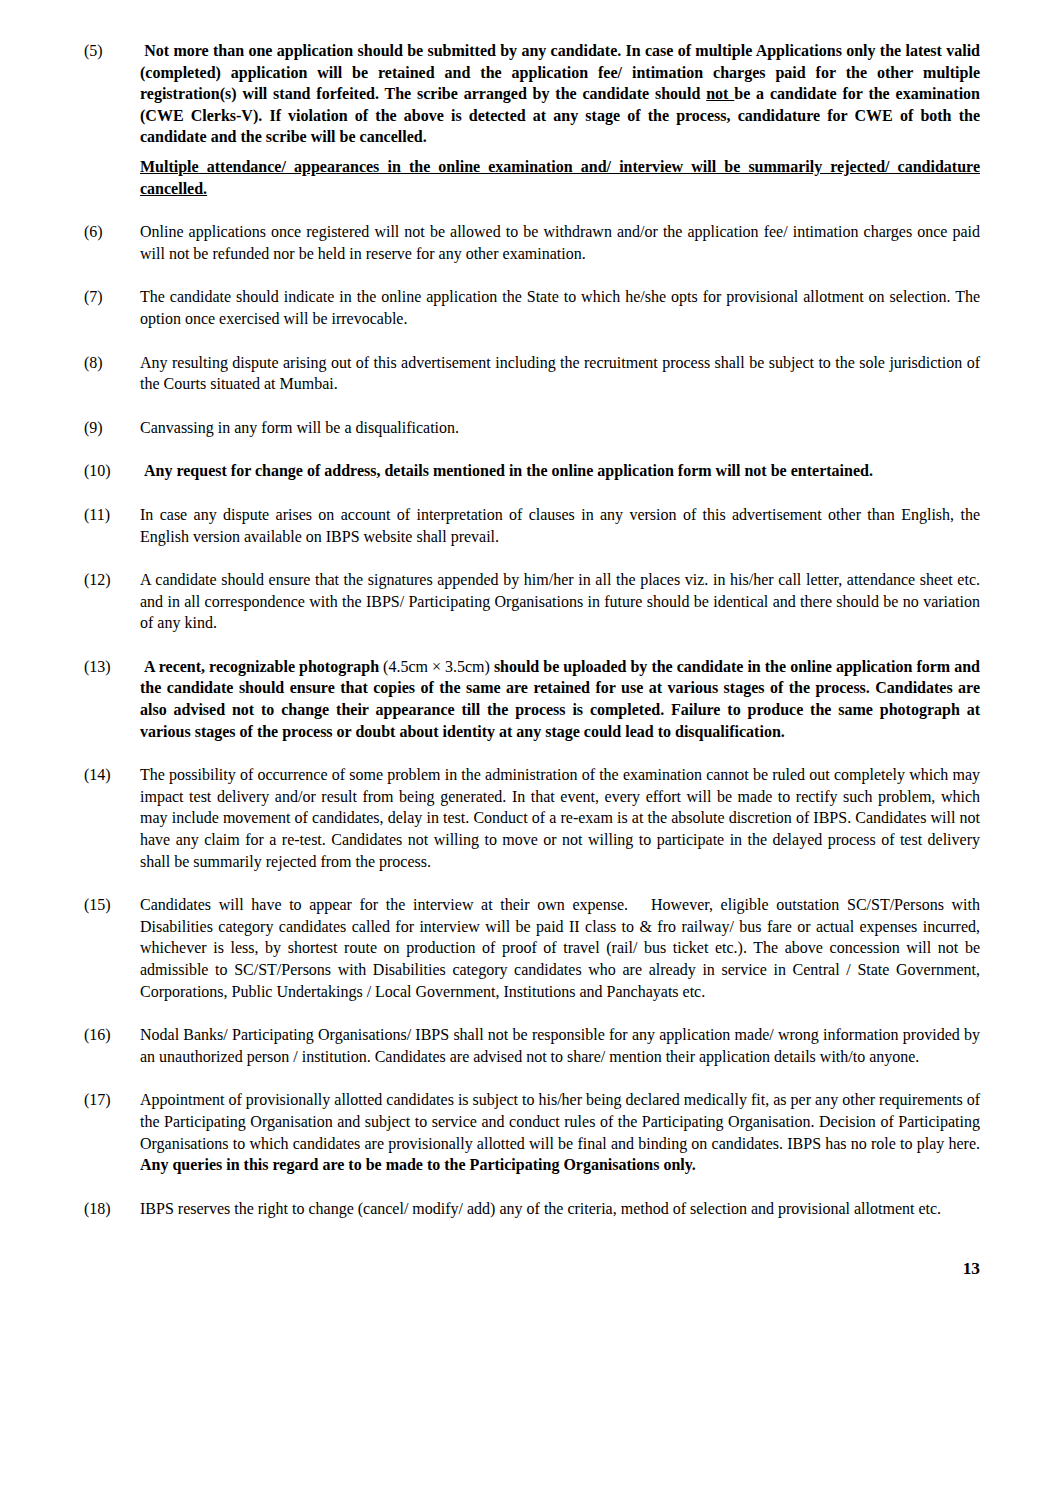(5)
Not more than one application should be submitted by any candidate. In case of multiple Applications only the latest valid (completed) application will be retained and the application fee/ intimation charges paid for the other multiple registration(s) will stand forfeited. The scribe arranged by the candidate should not be a candidate for the examination (CWE Clerks-V). If violation of the above is detected at any stage of the process, candidature for CWE of both the candidate and the scribe will be cancelled.
Multiple attendance/ appearances in the online examination and/ interview will be summarily rejected/ candidature cancelled.
(6)
Online applications once registered will not be allowed to be withdrawn and/or the application fee/ intimation charges once paid will not be refunded nor be held in reserve for any other examination.
(7)
The candidate should indicate in the online application the State to which he/she opts for provisional allotment on selection. The option once exercised will be irrevocable.
(8)
Any resulting dispute arising out of this advertisement including the recruitment process shall be subject to the sole jurisdiction of the Courts situated at Mumbai.
(9)
Canvassing in any form will be a disqualification.
(10)
Any request for change of address, details mentioned in the online application form will not be entertained.
(11)
In case any dispute arises on account of interpretation of clauses in any version of this advertisement other than English, the English version available on IBPS website shall prevail.
(12)
A candidate should ensure that the signatures appended by him/her in all the places viz. in his/her call letter, attendance sheet etc. and in all correspondence with the IBPS/ Participating Organisations in future should be identical and there should be no variation of any kind.
(13)
A recent, recognizable photograph (4.5cm × 3.5cm) should be uploaded by the candidate in the online application form and the candidate should ensure that copies of the same are retained for use at various stages of the process. Candidates are also advised not to change their appearance till the process is completed. Failure to produce the same photograph at various stages of the process or doubt about identity at any stage could lead to disqualification.
(14)
The possibility of occurrence of some problem in the administration of the examination cannot be ruled out completely which may impact test delivery and/or result from being generated. In that event, every effort will be made to rectify such problem, which may include movement of candidates, delay in test. Conduct of a re-exam is at the absolute discretion of IBPS. Candidates will not have any claim for a re-test. Candidates not willing to move or not willing to participate in the delayed process of test delivery shall be summarily rejected from the process.
(15)
Candidates will have to appear for the interview at their own expense. However, eligible outstation SC/ST/Persons with Disabilities category candidates called for interview will be paid II class to & fro railway/ bus fare or actual expenses incurred, whichever is less, by shortest route on production of proof of travel (rail/ bus ticket etc.). The above concession will not be admissible to SC/ST/Persons with Disabilities category candidates who are already in service in Central / State Government, Corporations, Public Undertakings / Local Government, Institutions and Panchayats etc.
(16)
Nodal Banks/ Participating Organisations/ IBPS shall not be responsible for any application made/ wrong information provided by an unauthorized person / institution. Candidates are advised not to share/ mention their application details with/to anyone.
(17)
Appointment of provisionally allotted candidates is subject to his/her being declared medically fit, as per any other requirements of the Participating Organisation and subject to service and conduct rules of the Participating Organisation. Decision of Participating Organisations to which candidates are provisionally allotted will be final and binding on candidates. IBPS has no role to play here. Any queries in this regard are to be made to the Participating Organisations only.
(18)
IBPS reserves the right to change (cancel/ modify/ add) any of the criteria, method of selection and provisional allotment etc.
13